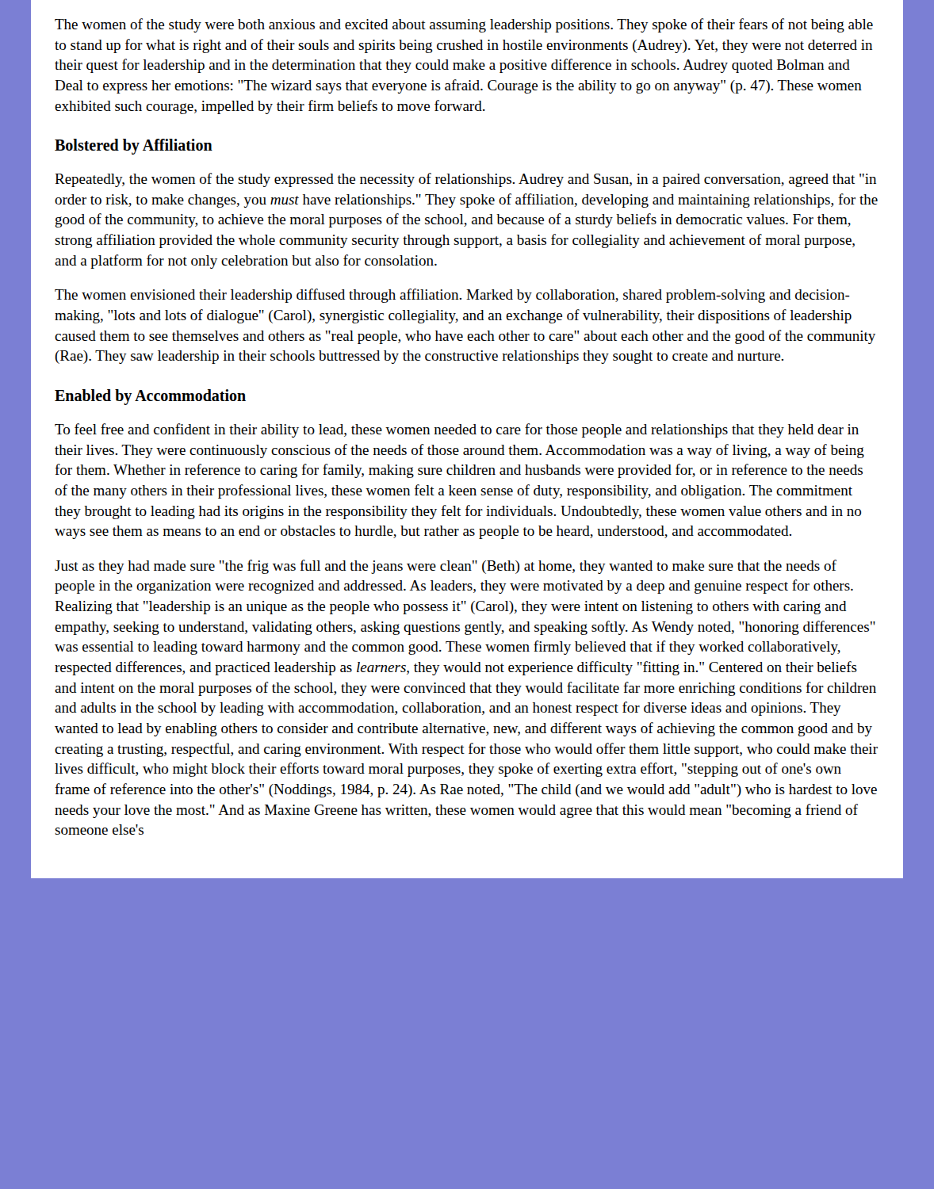The women of the study were both anxious and excited about assuming leadership positions. They spoke of their fears of not being able to stand up for what is right and of their souls and spirits being crushed in hostile environments (Audrey). Yet, they were not deterred in their quest for leadership and in the determination that they could make a positive difference in schools. Audrey quoted Bolman and Deal to express her emotions: "The wizard says that everyone is afraid. Courage is the ability to go on anyway" (p. 47). These women exhibited such courage, impelled by their firm beliefs to move forward.
Bolstered by Affiliation
Repeatedly, the women of the study expressed the necessity of relationships. Audrey and Susan, in a paired conversation, agreed that "in order to risk, to make changes, you must have relationships." They spoke of affiliation, developing and maintaining relationships, for the good of the community, to achieve the moral purposes of the school, and because of a sturdy beliefs in democratic values. For them, strong affiliation provided the whole community security through support, a basis for collegiality and achievement of moral purpose, and a platform for not only celebration but also for consolation.
The women envisioned their leadership diffused through affiliation. Marked by collaboration, shared problem-solving and decision-making, "lots and lots of dialogue" (Carol), synergistic collegiality, and an exchange of vulnerability, their dispositions of leadership caused them to see themselves and others as "real people, who have each other to care" about each other and the good of the community (Rae). They saw leadership in their schools buttressed by the constructive relationships they sought to create and nurture.
Enabled by Accommodation
To feel free and confident in their ability to lead, these women needed to care for those people and relationships that they held dear in their lives. They were continuously conscious of the needs of those around them. Accommodation was a way of living, a way of being for them. Whether in reference to caring for family, making sure children and husbands were provided for, or in reference to the needs of the many others in their professional lives, these women felt a keen sense of duty, responsibility, and obligation. The commitment they brought to leading had its origins in the responsibility they felt for individuals. Undoubtedly, these women value others and in no ways see them as means to an end or obstacles to hurdle, but rather as people to be heard, understood, and accommodated.
Just as they had made sure "the frig was full and the jeans were clean" (Beth) at home, they wanted to make sure that the needs of people in the organization were recognized and addressed. As leaders, they were motivated by a deep and genuine respect for others. Realizing that "leadership is an unique as the people who possess it" (Carol), they were intent on listening to others with caring and empathy, seeking to understand, validating others, asking questions gently, and speaking softly. As Wendy noted, "honoring differences" was essential to leading toward harmony and the common good. These women firmly believed that if they worked collaboratively, respected differences, and practiced leadership as learners, they would not experience difficulty "fitting in." Centered on their beliefs and intent on the moral purposes of the school, they were convinced that they would facilitate far more enriching conditions for children and adults in the school by leading with accommodation, collaboration, and an honest respect for diverse ideas and opinions. They wanted to lead by enabling others to consider and contribute alternative, new, and different ways of achieving the common good and by creating a trusting, respectful, and caring environment. With respect for those who would offer them little support, who could make their lives difficult, who might block their efforts toward moral purposes, they spoke of exerting extra effort, "stepping out of one's own frame of reference into the other's" (Noddings, 1984, p. 24). As Rae noted, "The child (and we would add "adult") who is hardest to love needs your love the most." And as Maxine Greene has written, these women would agree that this would mean "becoming a friend of someone else's